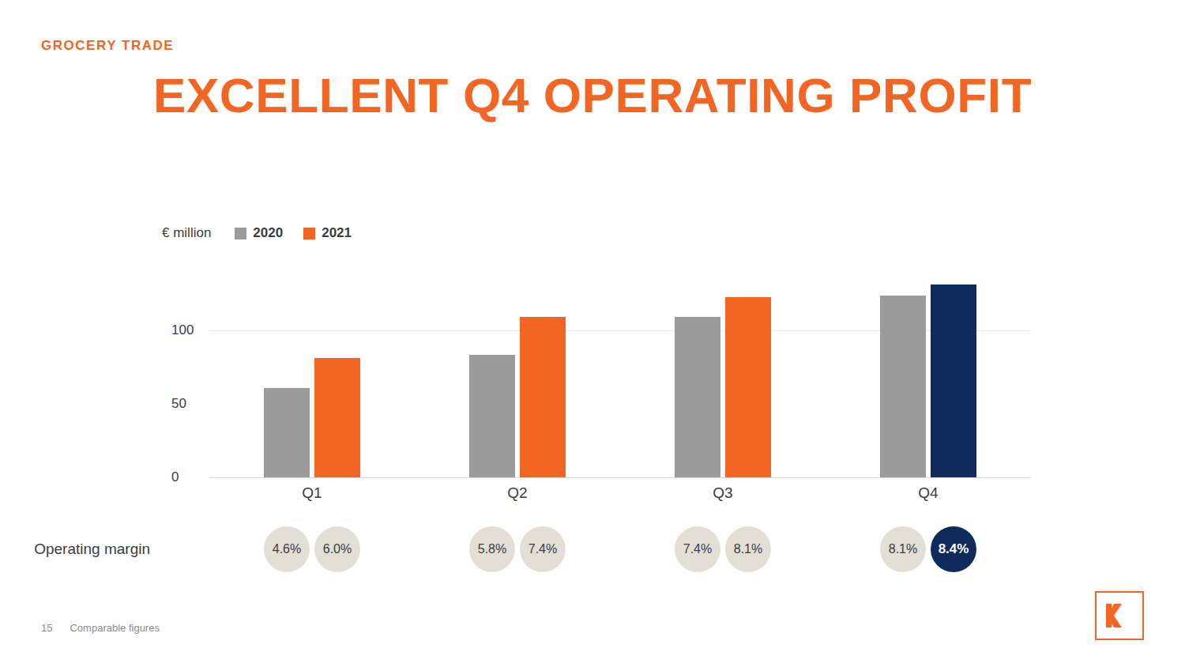Grocery trade
Excellent Q4 operating profit
€ million 2020 2021
100
50
0
60.4
81.1
83.0
108.6
108.7
122.2
123.2
131.0
Q1 Q2 Q3 Q4
Operating margin
4.6%
6.0%
5.8%
7.4%
7.4%
8.1%
8.1%
8.4%
15 Comparable figures